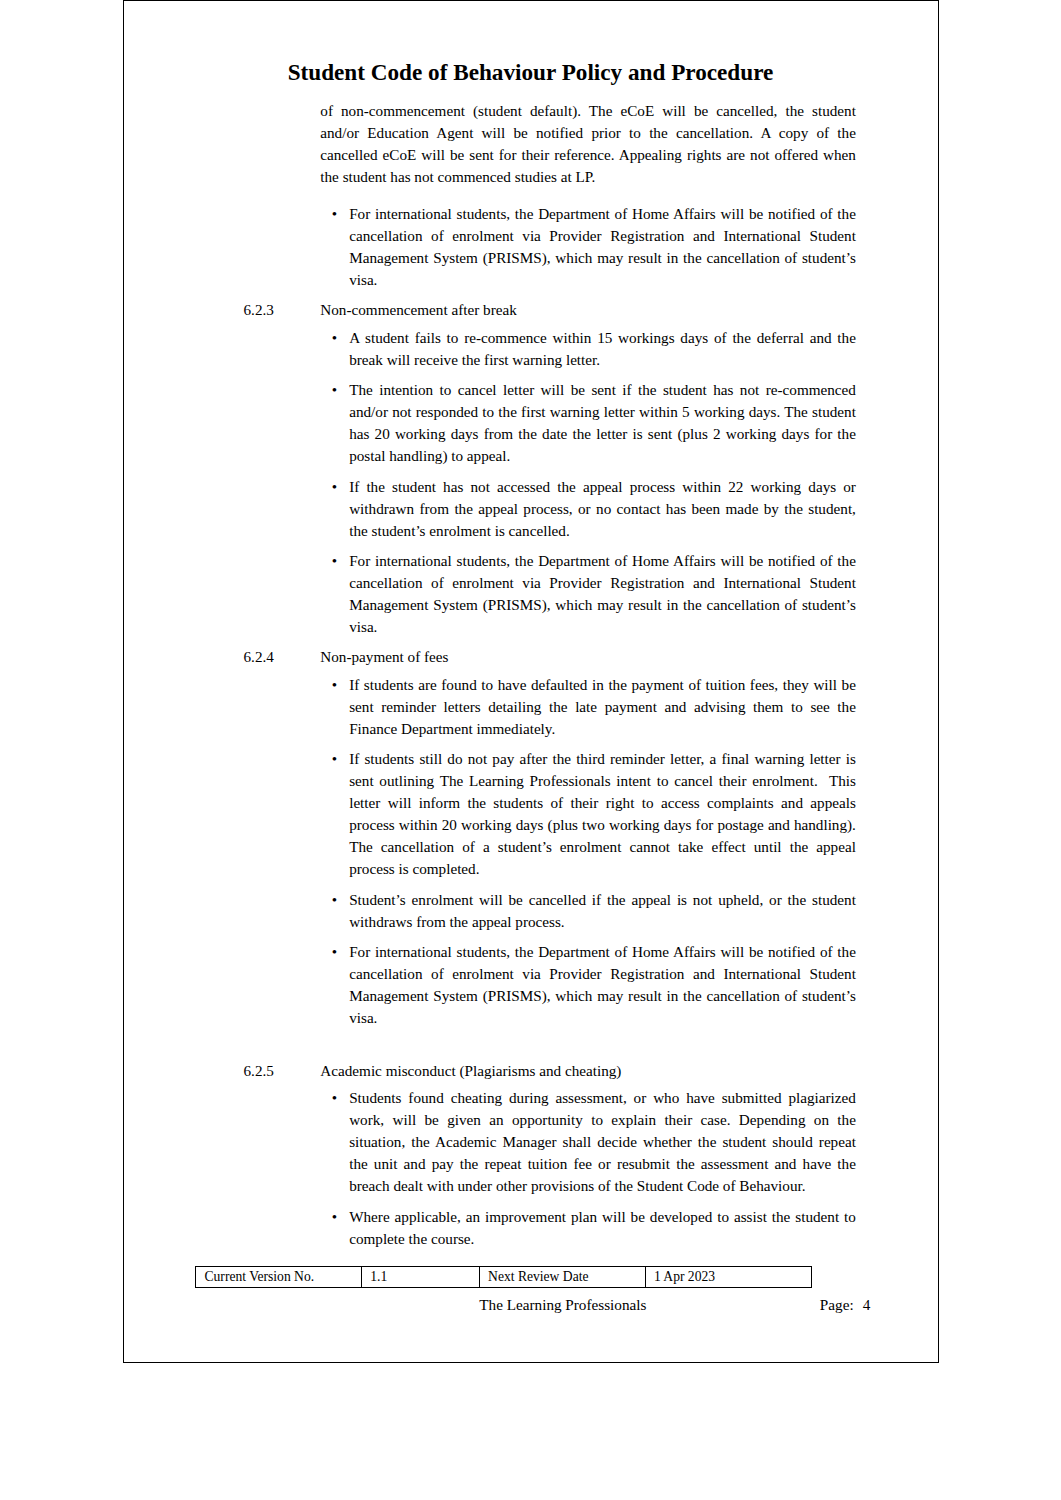Student Code of Behaviour Policy and Procedure
of non-commencement (student default). The eCoE will be cancelled, the student and/or Education Agent will be notified prior to the cancellation. A copy of the cancelled eCoE will be sent for their reference. Appealing rights are not offered when the student has not commenced studies at LP.
For international students, the Department of Home Affairs will be notified of the cancellation of enrolment via Provider Registration and International Student Management System (PRISMS), which may result in the cancellation of student’s visa.
6.2.3
Non-commencement after break
A student fails to re-commence within 15 workings days of the deferral and the break will receive the first warning letter.
The intention to cancel letter will be sent if the student has not re-commenced and/or not responded to the first warning letter within 5 working days. The student has 20 working days from the date the letter is sent (plus 2 working days for the postal handling) to appeal.
If the student has not accessed the appeal process within 22 working days or withdrawn from the appeal process, or no contact has been made by the student, the student’s enrolment is cancelled.
For international students, the Department of Home Affairs will be notified of the cancellation of enrolment via Provider Registration and International Student Management System (PRISMS), which may result in the cancellation of student’s visa.
6.2.4
Non-payment of fees
If students are found to have defaulted in the payment of tuition fees, they will be sent reminder letters detailing the late payment and advising them to see the Finance Department immediately.
If students still do not pay after the third reminder letter, a final warning letter is sent outlining The Learning Professionals intent to cancel their enrolment. This letter will inform the students of their right to access complaints and appeals process within 20 working days (plus two working days for postage and handling). The cancellation of a student’s enrolment cannot take effect until the appeal process is completed.
Student’s enrolment will be cancelled if the appeal is not upheld, or the student withdraws from the appeal process.
For international students, the Department of Home Affairs will be notified of the cancellation of enrolment via Provider Registration and International Student Management System (PRISMS), which may result in the cancellation of student’s visa.
6.2.5
Academic misconduct (Plagiarisms and cheating)
Students found cheating during assessment, or who have submitted plagiarized work, will be given an opportunity to explain their case. Depending on the situation, the Academic Manager shall decide whether the student should repeat the unit and pay the repeat tuition fee or resubmit the assessment and have the breach dealt with under other provisions of the Student Code of Behaviour.
Where applicable, an improvement plan will be developed to assist the student to complete the course.
| Current Version No. | 1.1 | Next Review Date | 1 Apr 2023 |
The Learning Professionals
Page: 4